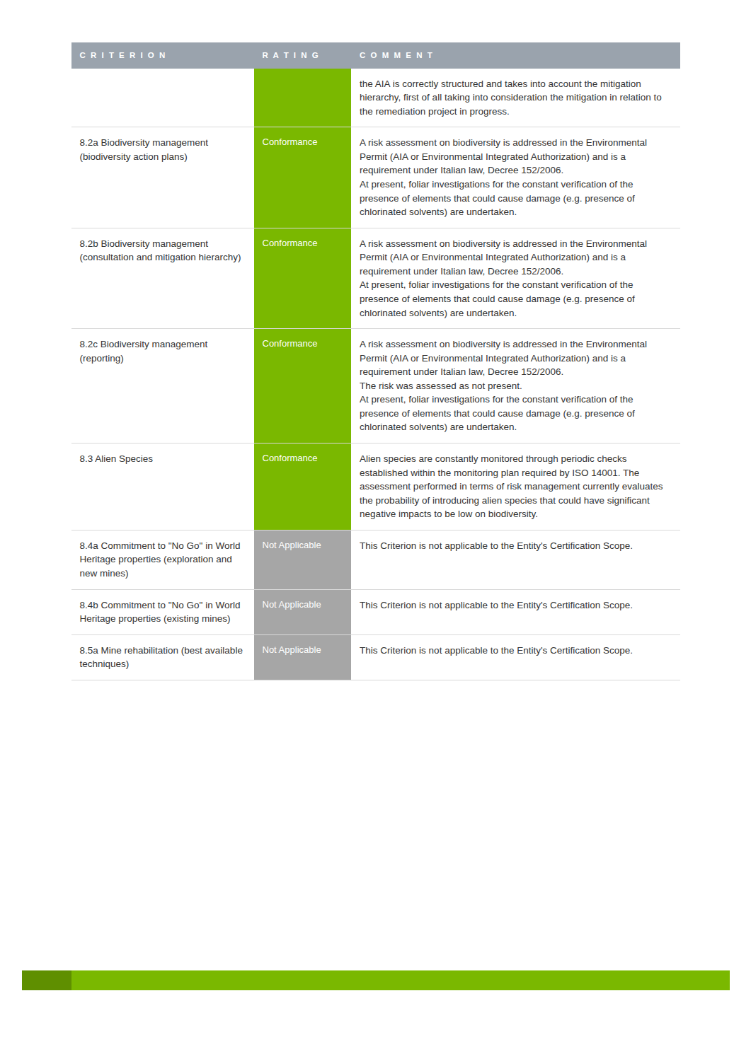| C R I T E R I O N | R A T I N G | C O M M E N T |
| --- | --- | --- |
| | | the AIA is correctly structured and takes into account the mitigation hierarchy, first of all taking into consideration the mitigation in relation to the remediation project in progress. |
| 8.2a Biodiversity management (biodiversity action plans) | Conformance | A risk assessment on biodiversity is addressed in the Environmental Permit (AIA or Environmental Integrated Authorization) and is a requirement under Italian law, Decree 152/2006. At present, foliar investigations for the constant verification of the presence of elements that could cause damage (e.g. presence of chlorinated solvents) are undertaken. |
| 8.2b Biodiversity management (consultation and mitigation hierarchy) | Conformance | A risk assessment on biodiversity is addressed in the Environmental Permit (AIA or Environmental Integrated Authorization) and is a requirement under Italian law, Decree 152/2006. At present, foliar investigations for the constant verification of the presence of elements that could cause damage (e.g. presence of chlorinated solvents) are undertaken. |
| 8.2c Biodiversity management (reporting) | Conformance | A risk assessment on biodiversity is addressed in the Environmental Permit (AIA or Environmental Integrated Authorization) and is a requirement under Italian law, Decree 152/2006. The risk was assessed as not present. At present, foliar investigations for the constant verification of the presence of elements that could cause damage (e.g. presence of chlorinated solvents) are undertaken. |
| 8.3 Alien Species | Conformance | Alien species are constantly monitored through periodic checks established within the monitoring plan required by ISO 14001. The assessment performed in terms of risk management currently evaluates the probability of introducing alien species that could have significant negative impacts to be low on biodiversity. |
| 8.4a Commitment to "No Go" in World Heritage properties (exploration and new mines) | Not Applicable | This Criterion is not applicable to the Entity's Certification Scope. |
| 8.4b Commitment to "No Go" in World Heritage properties (existing mines) | Not Applicable | This Criterion is not applicable to the Entity's Certification Scope. |
| 8.5a Mine rehabilitation (best available techniques) | Not Applicable | This Criterion is not applicable to the Entity's Certification Scope. |